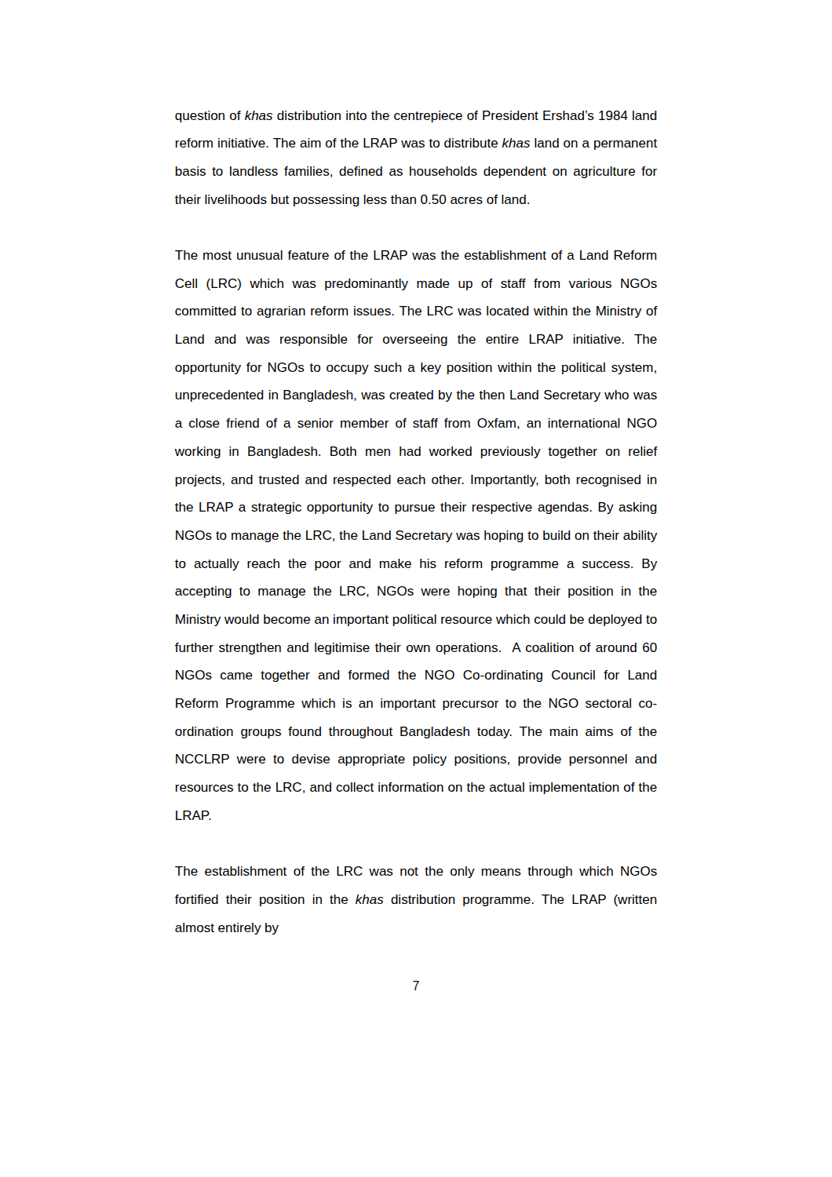question of khas distribution into the centrepiece of President Ershad’s 1984 land reform initiative. The aim of the LRAP was to distribute khas land on a permanent basis to landless families, defined as households dependent on agriculture for their livelihoods but possessing less than 0.50 acres of land.
The most unusual feature of the LRAP was the establishment of a Land Reform Cell (LRC) which was predominantly made up of staff from various NGOs committed to agrarian reform issues. The LRC was located within the Ministry of Land and was responsible for overseeing the entire LRAP initiative. The opportunity for NGOs to occupy such a key position within the political system, unprecedented in Bangladesh, was created by the then Land Secretary who was a close friend of a senior member of staff from Oxfam, an international NGO working in Bangladesh. Both men had worked previously together on relief projects, and trusted and respected each other. Importantly, both recognised in the LRAP a strategic opportunity to pursue their respective agendas. By asking NGOs to manage the LRC, the Land Secretary was hoping to build on their ability to actually reach the poor and make his reform programme a success. By accepting to manage the LRC, NGOs were hoping that their position in the Ministry would become an important political resource which could be deployed to further strengthen and legitimise their own operations. A coalition of around 60 NGOs came together and formed the NGO Co-ordinating Council for Land Reform Programme which is an important precursor to the NGO sectoral co-ordination groups found throughout Bangladesh today. The main aims of the NCCLRP were to devise appropriate policy positions, provide personnel and resources to the LRC, and collect information on the actual implementation of the LRAP.
The establishment of the LRC was not the only means through which NGOs fortified their position in the khas distribution programme. The LRAP (written almost entirely by
7